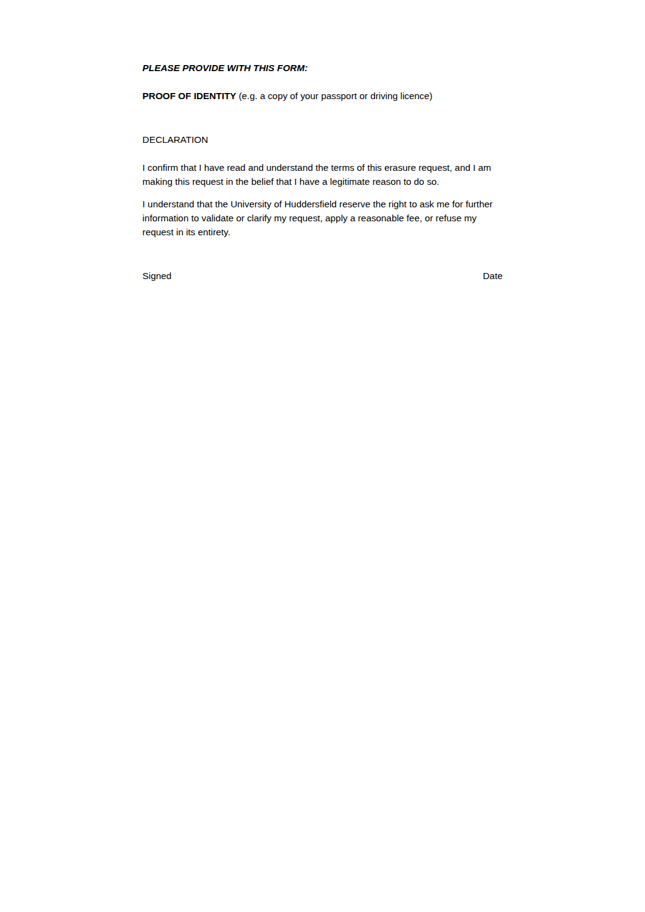PLEASE PROVIDE WITH THIS FORM:
PROOF OF IDENTITY (e.g. a copy of your passport or driving licence)
DECLARATION
I confirm that I have read and understand the terms of this erasure request, and I am making this request in the belief that I have a legitimate reason to do so.
I understand that the University of Huddersfield reserve the right to ask me for further information to validate or clarify my request, apply a reasonable fee, or refuse my request in its entirety.
Signed Date